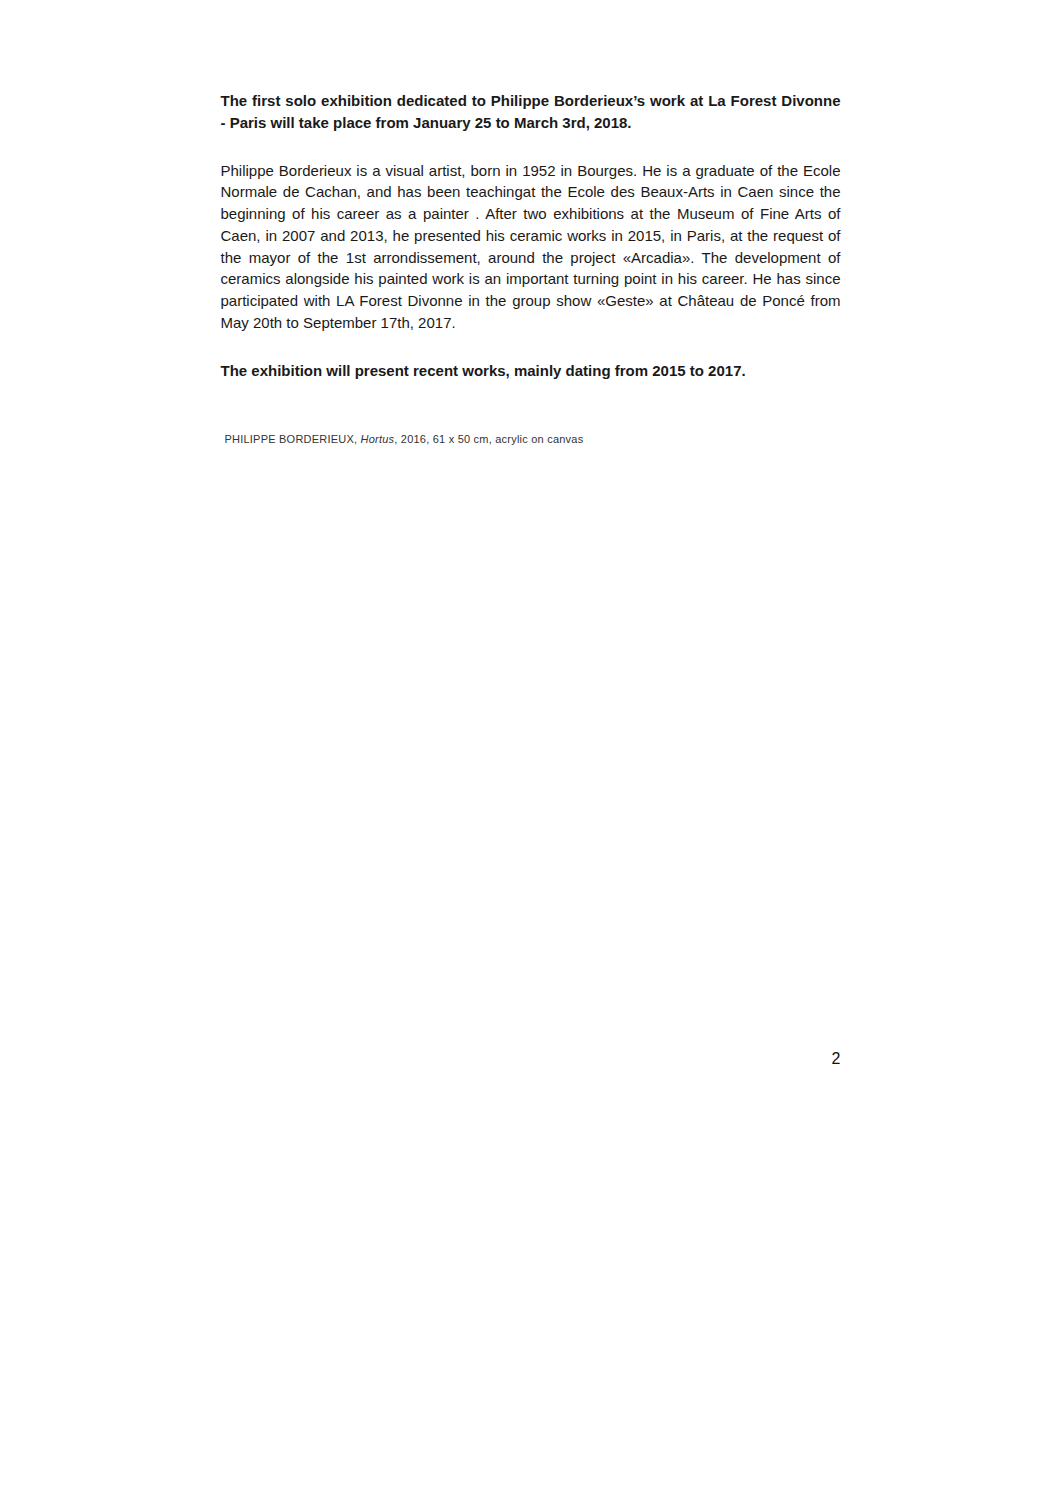The first solo exhibition dedicated to Philippe Borderieux’s work at La Forest Divonne - Paris will take place from January 25 to March 3rd, 2018.
Philippe Borderieux is a visual artist, born in 1952 in Bourges. He is a graduate of the Ecole Normale de Cachan, and has been teachingat the Ecole des Beaux-Arts in Caen since the beginning of his career as a painter . After two exhibitions at the Museum of Fine Arts of Caen, in 2007 and 2013, he presented his ceramic works in 2015, in Paris, at the request of the mayor of the 1st arrondissement, around the project «Arcadia». The development of ceramics alongside his painted work is an important turning point in his career. He has since participated with LA Forest Divonne in the group show «Geste» at Château de Poncé from May 20th to September 17th, 2017.
The exhibition will present recent works, mainly dating from 2015 to 2017.
PHILIPPE BORDERIEUX, Hortus, 2016, 61 x 50 cm, acrylic on canvas
2